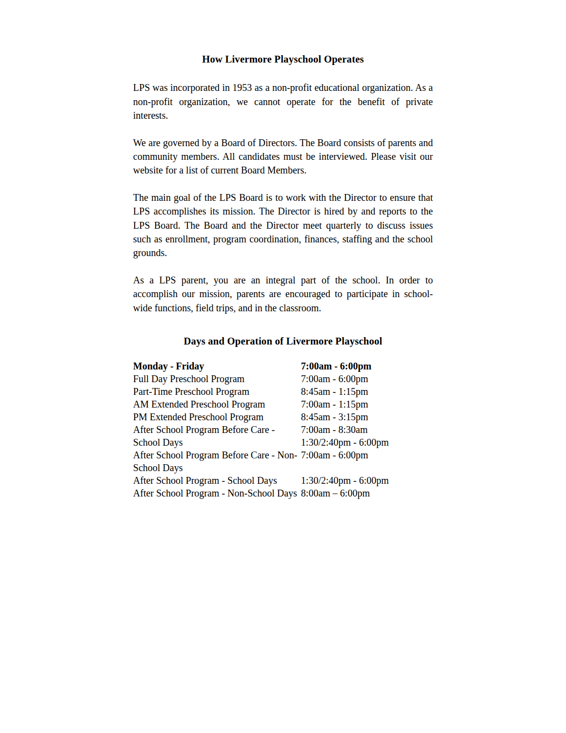How Livermore Playschool Operates
LPS was incorporated in 1953 as a non-profit educational organization. As a non-profit organization, we cannot operate for the benefit of private interests.
We are governed by a Board of Directors. The Board consists of parents and community members. All candidates must be interviewed. Please visit our website for a list of current Board Members.
The main goal of the LPS Board is to work with the Director to ensure that LPS accomplishes its mission. The Director is hired by and reports to the LPS Board. The Board and the Director meet quarterly to discuss issues such as enrollment, program coordination, finances, staffing and the school grounds.
As a LPS parent, you are an integral part of the school. In order to accomplish our mission, parents are encouraged to participate in school-wide functions, field trips, and in the classroom.
Days and Operation of Livermore Playschool
| Monday - Friday | 7:00am - 6:00pm |
| Full Day Preschool Program | 7:00am - 6:00pm |
| Part-Time Preschool Program | 8:45am - 1:15pm |
| AM Extended Preschool Program | 7:00am - 1:15pm |
| PM Extended Preschool Program | 8:45am - 3:15pm |
| After School Program Before Care - School Days | 7:00am - 8:30am 1:30/2:40pm - 6:00pm |
| After School Program Before Care - Non-School Days | 7:00am - 6:00pm |
| After School Program - School Days | 1:30/2:40pm - 6:00pm |
| After School Program - Non-School Days | 8:00am – 6:00pm |